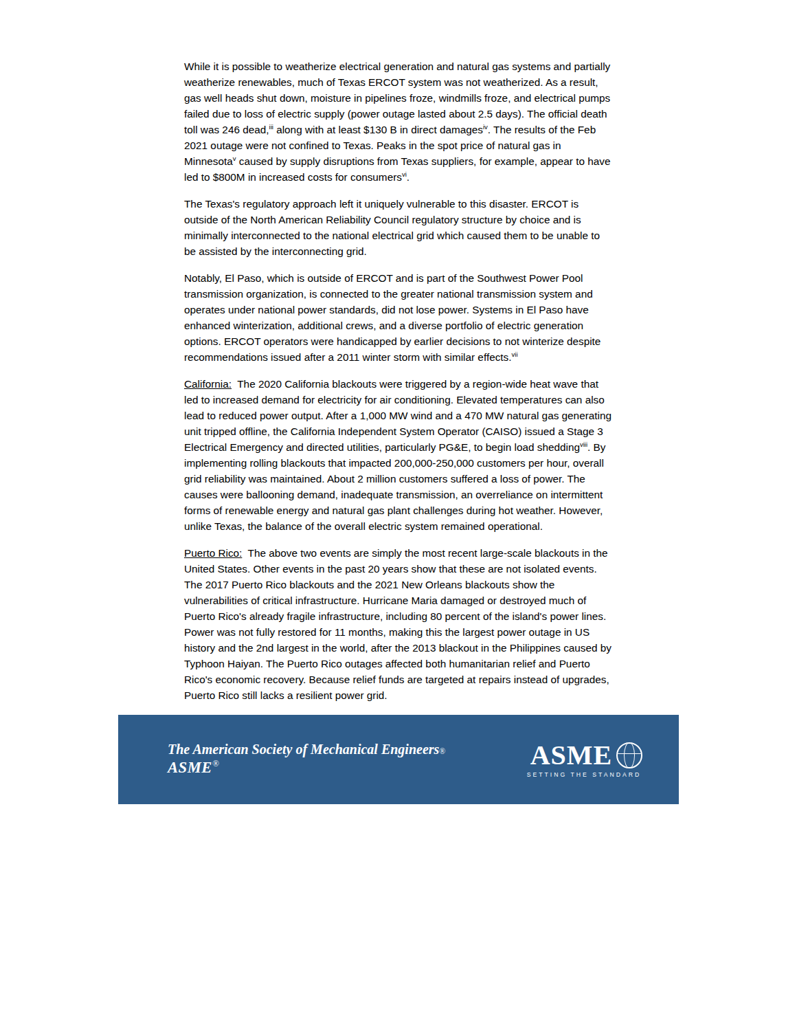While it is possible to weatherize electrical generation and natural gas systems and partially weatherize renewables, much of Texas ERCOT system was not weatherized. As a result, gas well heads shut down, moisture in pipelines froze, windmills froze, and electrical pumps failed due to loss of electric supply (power outage lasted about 2.5 days). The official death toll was 246 dead,iii along with at least $130 B in direct damagesiv. The results of the Feb 2021 outage were not confined to Texas. Peaks in the spot price of natural gas in Minnesotav caused by supply disruptions from Texas suppliers, for example, appear to have led to $800M in increased costs for consumersvi.
The Texas's regulatory approach left it uniquely vulnerable to this disaster. ERCOT is outside of the North American Reliability Council regulatory structure by choice and is minimally interconnected to the national electrical grid which caused them to be unable to be assisted by the interconnecting grid.
Notably, El Paso, which is outside of ERCOT and is part of the Southwest Power Pool transmission organization, is connected to the greater national transmission system and operates under national power standards, did not lose power. Systems in El Paso have enhanced winterization, additional crews, and a diverse portfolio of electric generation options. ERCOT operators were handicapped by earlier decisions to not winterize despite recommendations issued after a 2011 winter storm with similar effects.vii
California: The 2020 California blackouts were triggered by a region-wide heat wave that led to increased demand for electricity for air conditioning. Elevated temperatures can also lead to reduced power output. After a 1,000 MW wind and a 470 MW natural gas generating unit tripped offline, the California Independent System Operator (CAISO) issued a Stage 3 Electrical Emergency and directed utilities, particularly PG&E, to begin load sheddingviii. By implementing rolling blackouts that impacted 200,000-250,000 customers per hour, overall grid reliability was maintained. About 2 million customers suffered a loss of power. The causes were ballooning demand, inadequate transmission, an overreliance on intermittent forms of renewable energy and natural gas plant challenges during hot weather. However, unlike Texas, the balance of the overall electric system remained operational.
Puerto Rico: The above two events are simply the most recent large-scale blackouts in the United States. Other events in the past 20 years show that these are not isolated events. The 2017 Puerto Rico blackouts and the 2021 New Orleans blackouts show the vulnerabilities of critical infrastructure. Hurricane Maria damaged or destroyed much of Puerto Rico's already fragile infrastructure, including 80 percent of the island's power lines. Power was not fully restored for 11 months, making this the largest power outage in US history and the 2nd largest in the world, after the 2013 blackout in the Philippines caused by Typhoon Haiyan. The Puerto Rico outages affected both humanitarian relief and Puerto Rico's economic recovery. Because relief funds are targeted at repairs instead of upgrades, Puerto Rico still lacks a resilient power grid.
The American Society of Mechanical Engineers®
ASME®
ASME
SETTING THE STANDARD